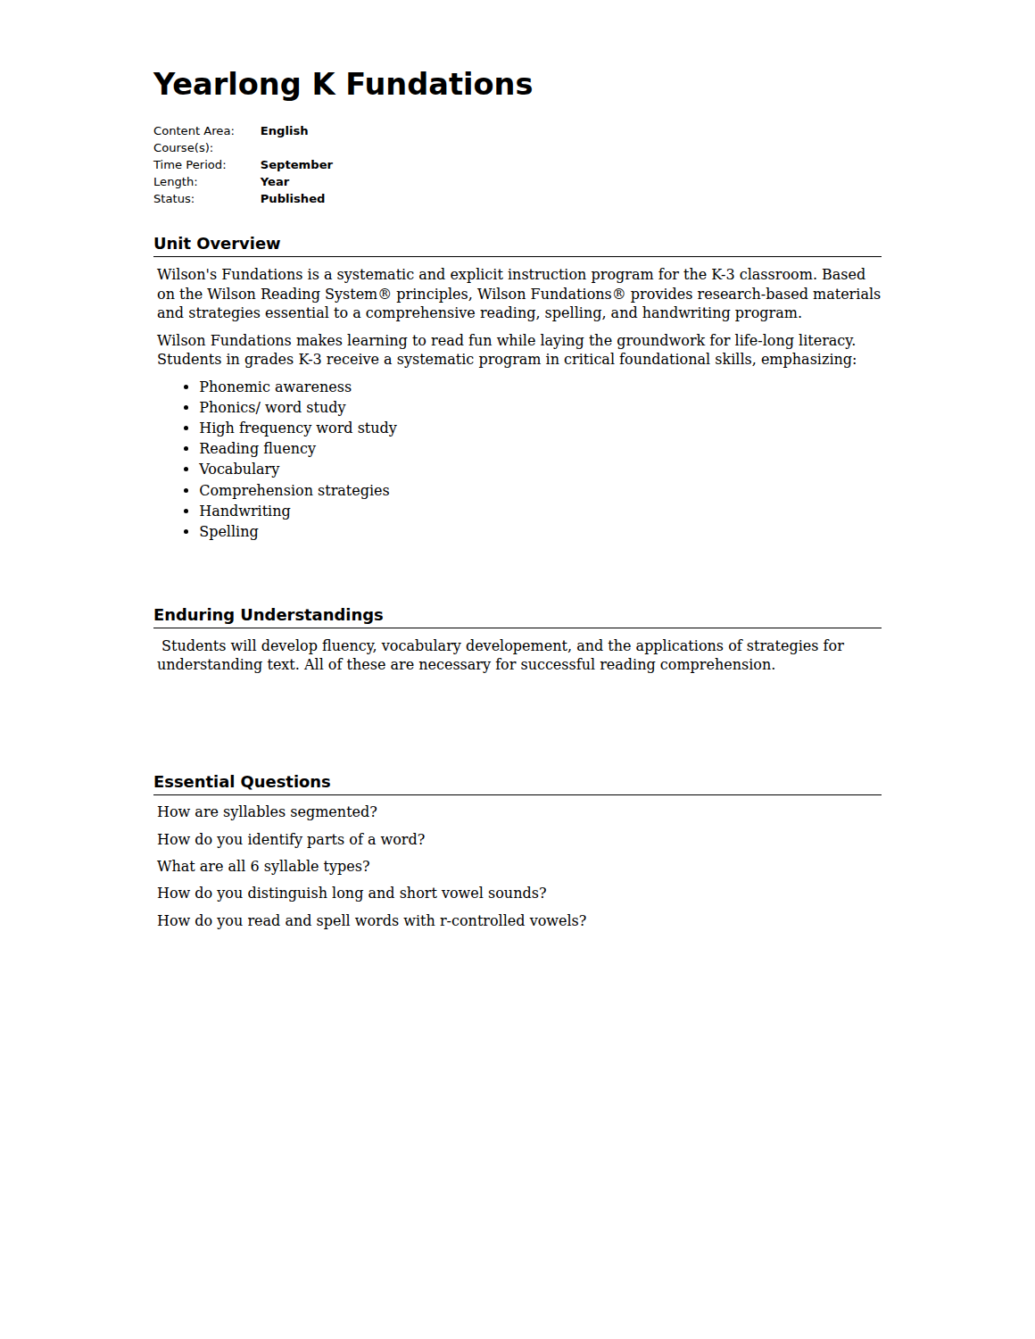Yearlong K Fundations
| Content Area: | English |
| Course(s): | |
| Time Period: | September |
| Length: | Year |
| Status: | Published |
Unit Overview
Wilson's Fundations is a systematic and explicit instruction program for the K-3 classroom. Based on the Wilson Reading System® principles, Wilson Fundations® provides research-based materials and strategies essential to a comprehensive reading, spelling, and handwriting program.
Wilson Fundations makes learning to read fun while laying the groundwork for life-long literacy. Students in grades K-3 receive a systematic program in critical foundational skills, emphasizing:
Phonemic awareness
Phonics/ word study
High frequency word study
Reading fluency
Vocabulary
Comprehension strategies
Handwriting
Spelling
Enduring Understandings
Students will develop fluency, vocabulary developement, and the applications of strategies for understanding text. All of these are necessary for successful reading comprehension.
Essential Questions
How are syllables segmented?
How do you identify parts of a word?
What are all 6 syllable types?
How do you distinguish long and short vowel sounds?
How do you read and spell words with r-controlled vowels?